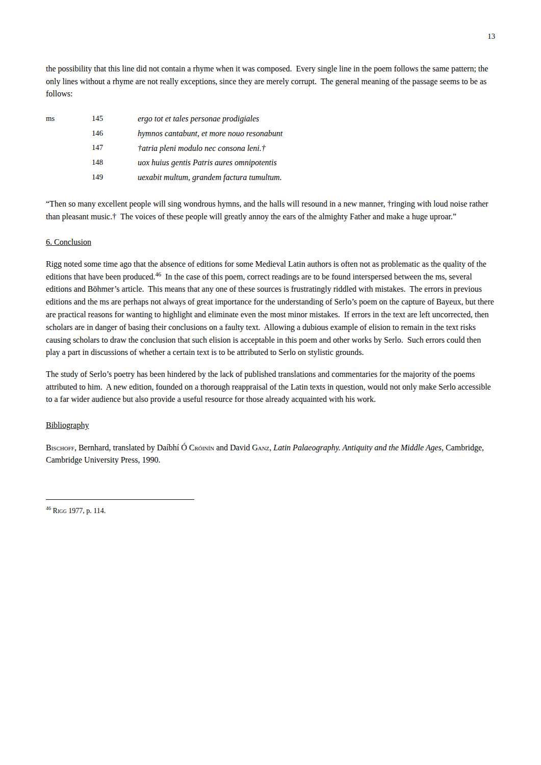13
the possibility that this line did not contain a rhyme when it was composed. Every single line in the poem follows the same pattern; the only lines without a rhyme are not really exceptions, since they are merely corrupt. The general meaning of the passage seems to be as follows:
| ms | 145 | ergo tot et tales personae prodigiales |
| | 146 | hymnos cantabunt, et more nouo resonabunt |
| | 147 | †atria pleni modulo nec consona leni.† |
| | 148 | uox huius gentis Patris aures omnipotentis |
| | 149 | uexabit multum, grandem factura tumultum. |
“Then so many excellent people will sing wondrous hymns, and the halls will resound in a new manner, †ringing with loud noise rather than pleasant music.† The voices of these people will greatly annoy the ears of the almighty Father and make a huge uproar.”
6. Conclusion
Rigg noted some time ago that the absence of editions for some Medieval Latin authors is often not as problematic as the quality of the editions that have been produced.46 In the case of this poem, correct readings are to be found interspersed between the ms, several editions and Böhmer’s article. This means that any one of these sources is frustratingly riddled with mistakes. The errors in previous editions and the ms are perhaps not always of great importance for the understanding of Serlo’s poem on the capture of Bayeux, but there are practical reasons for wanting to highlight and eliminate even the most minor mistakes. If errors in the text are left uncorrected, then scholars are in danger of basing their conclusions on a faulty text. Allowing a dubious example of elision to remain in the text risks causing scholars to draw the conclusion that such elision is acceptable in this poem and other works by Serlo. Such errors could then play a part in discussions of whether a certain text is to be attributed to Serlo on stylistic grounds.
The study of Serlo’s poetry has been hindered by the lack of published translations and commentaries for the majority of the poems attributed to him. A new edition, founded on a thorough reappraisal of the Latin texts in question, would not only make Serlo accessible to a far wider audience but also provide a useful resource for those already acquainted with his work.
Bibliography
Bischoff, Bernhard, translated by Daíbhí Ó Cróinín and David Ganz, Latin Palaeography. Antiquity and the Middle Ages, Cambridge, Cambridge University Press, 1990.
46 Rigg 1977, p. 114.